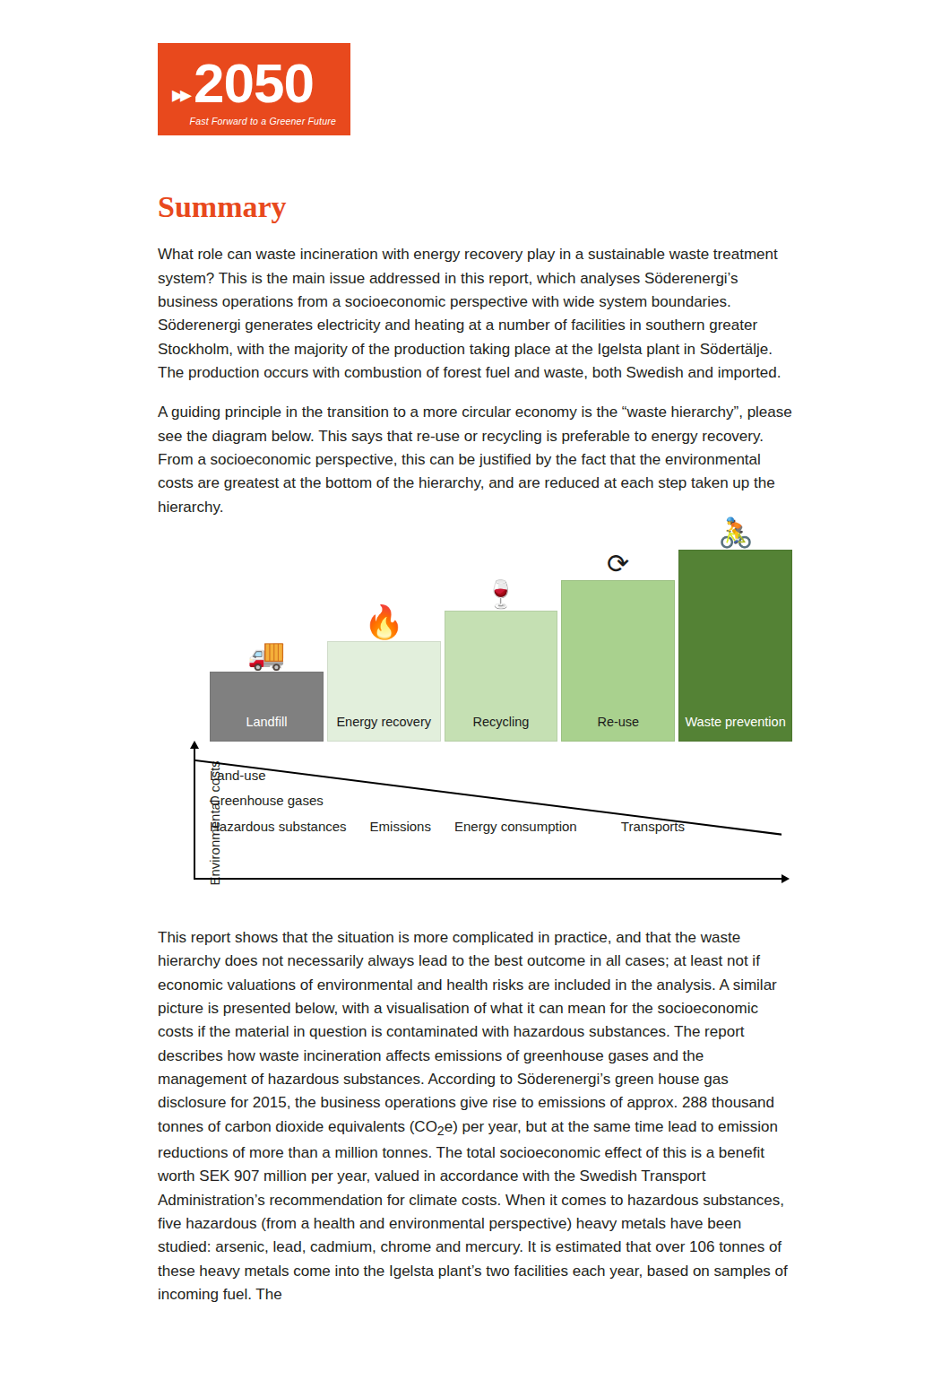▸▸ 2050
Fast Forward to a Greener Future
Summary
What role can waste incineration with energy recovery play in a sustainable waste treatment system? This is the main issue addressed in this report, which analyses Söderenergi’s business operations from a socioeconomic perspective with wide system boundaries. Söderenergi generates electricity and heating at a number of facilities in southern greater Stockholm, with the majority of the production taking place at the Igelsta plant in Södertälje. The production occurs with combustion of forest fuel and waste, both Swedish and imported.
A guiding principle in the transition to a more circular economy is the “waste hierarchy”, please see the diagram below. This says that re-use or recycling is preferable to energy recovery. From a socioeconomic perspective, this can be justified by the fact that the environmental costs are greatest at the bottom of the hierarchy, and are reduced at each step taken up the hierarchy.
🚚Landfill
🔥Energy recovery
🍷Recycling
⟳Re-use
🚴Waste prevention
Environmental costs
Land-use
Greenhouse gases
Hazardous substances Emissions Energy consumption Transports
This report shows that the situation is more complicated in practice, and that the waste hierarchy does not necessarily always lead to the best outcome in all cases; at least not if economic valuations of environmental and health risks are included in the analysis. A similar picture is presented below, with a visualisation of what it can mean for the socioeconomic costs if the material in question is contaminated with hazardous substances. The report describes how waste incineration affects emissions of greenhouse gases and the management of hazardous substances. According to Söderenergi’s green house gas disclosure for 2015, the business operations give rise to emissions of approx. 288 thousand tonnes of carbon dioxide equivalents (CO2e) per year, but at the same time lead to emission reductions of more than a million tonnes. The total socioeconomic effect of this is a benefit worth SEK 907 million per year, valued in accordance with the Swedish Transport Administration’s recommendation for climate costs. When it comes to hazardous substances, five hazardous (from a health and environmental perspective) heavy metals have been studied: arsenic, lead, cadmium, chrome and mercury. It is estimated that over 106 tonnes of these heavy metals come into the Igelsta plant’s two facilities each year, based on samples of incoming fuel. The